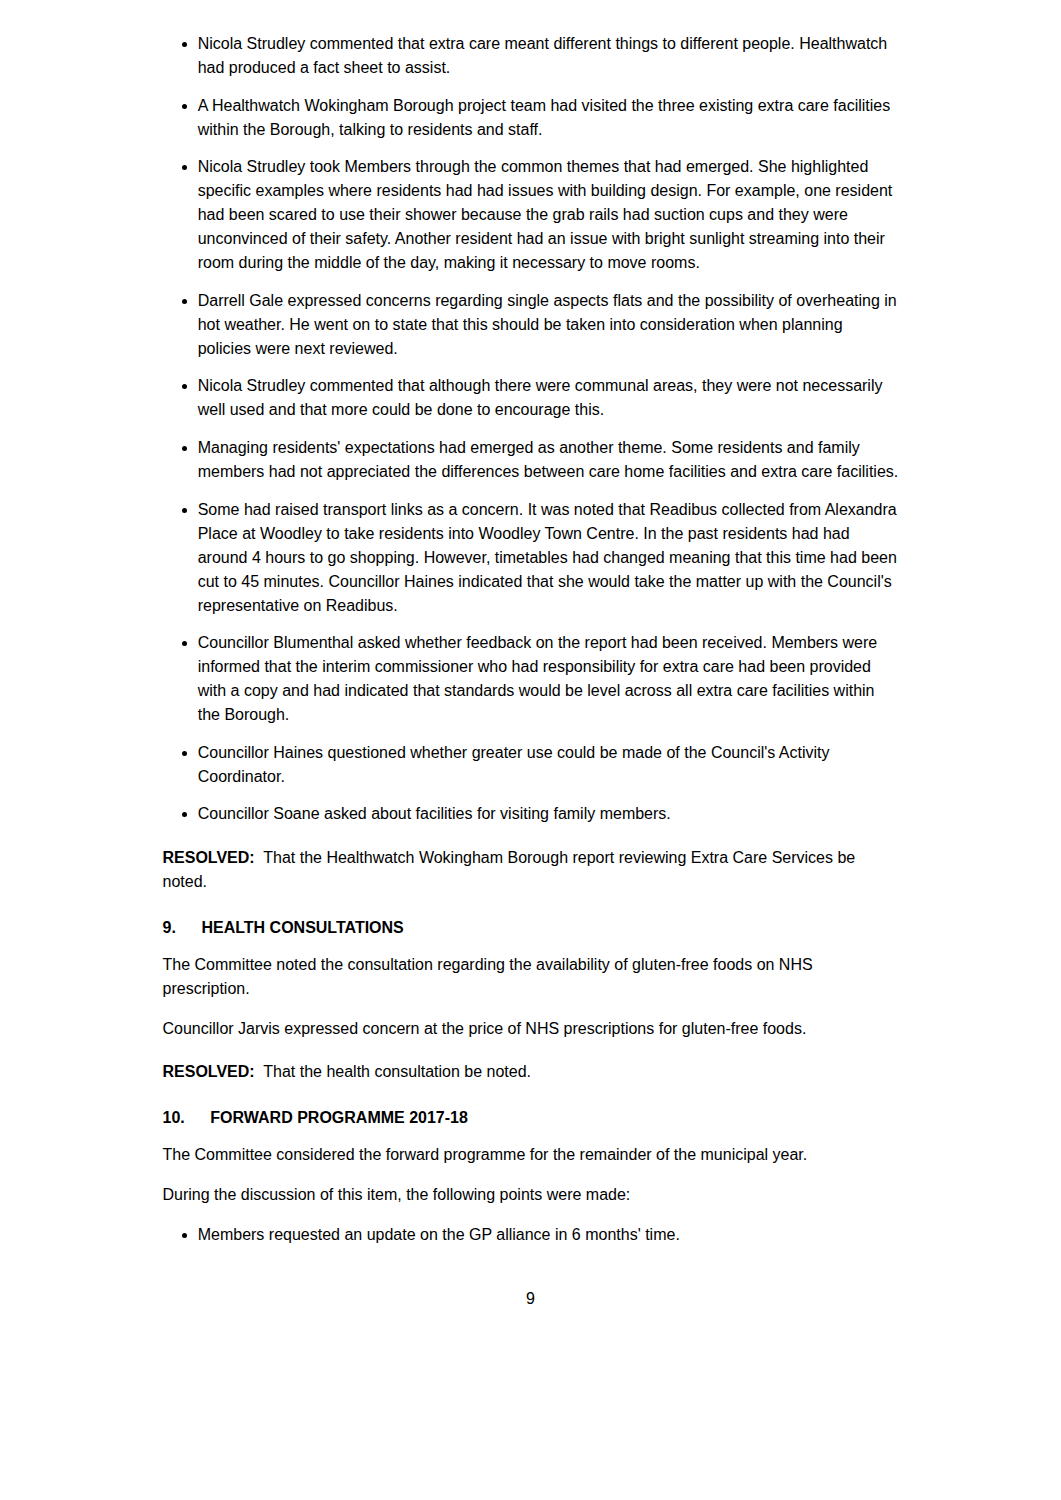Nicola Strudley commented that extra care meant different things to different people. Healthwatch had produced a fact sheet to assist.
A Healthwatch Wokingham Borough project team had visited the three existing extra care facilities within the Borough, talking to residents and staff.
Nicola Strudley took Members through the common themes that had emerged. She highlighted specific examples where residents had had issues with building design. For example, one resident had been scared to use their shower because the grab rails had suction cups and they were unconvinced of their safety. Another resident had an issue with bright sunlight streaming into their room during the middle of the day, making it necessary to move rooms.
Darrell Gale expressed concerns regarding single aspects flats and the possibility of overheating in hot weather. He went on to state that this should be taken into consideration when planning policies were next reviewed.
Nicola Strudley commented that although there were communal areas, they were not necessarily well used and that more could be done to encourage this.
Managing residents' expectations had emerged as another theme. Some residents and family members had not appreciated the differences between care home facilities and extra care facilities.
Some had raised transport links as a concern. It was noted that Readibus collected from Alexandra Place at Woodley to take residents into Woodley Town Centre. In the past residents had had around 4 hours to go shopping. However, timetables had changed meaning that this time had been cut to 45 minutes. Councillor Haines indicated that she would take the matter up with the Council's representative on Readibus.
Councillor Blumenthal asked whether feedback on the report had been received. Members were informed that the interim commissioner who had responsibility for extra care had been provided with a copy and had indicated that standards would be level across all extra care facilities within the Borough.
Councillor Haines questioned whether greater use could be made of the Council's Activity Coordinator.
Councillor Soane asked about facilities for visiting family members.
RESOLVED: That the Healthwatch Wokingham Borough report reviewing Extra Care Services be noted.
9. HEALTH CONSULTATIONS
The Committee noted the consultation regarding the availability of gluten-free foods on NHS prescription.
Councillor Jarvis expressed concern at the price of NHS prescriptions for gluten-free foods.
RESOLVED: That the health consultation be noted.
10. FORWARD PROGRAMME 2017-18
The Committee considered the forward programme for the remainder of the municipal year.
During the discussion of this item, the following points were made:
Members requested an update on the GP alliance in 6 months' time.
9